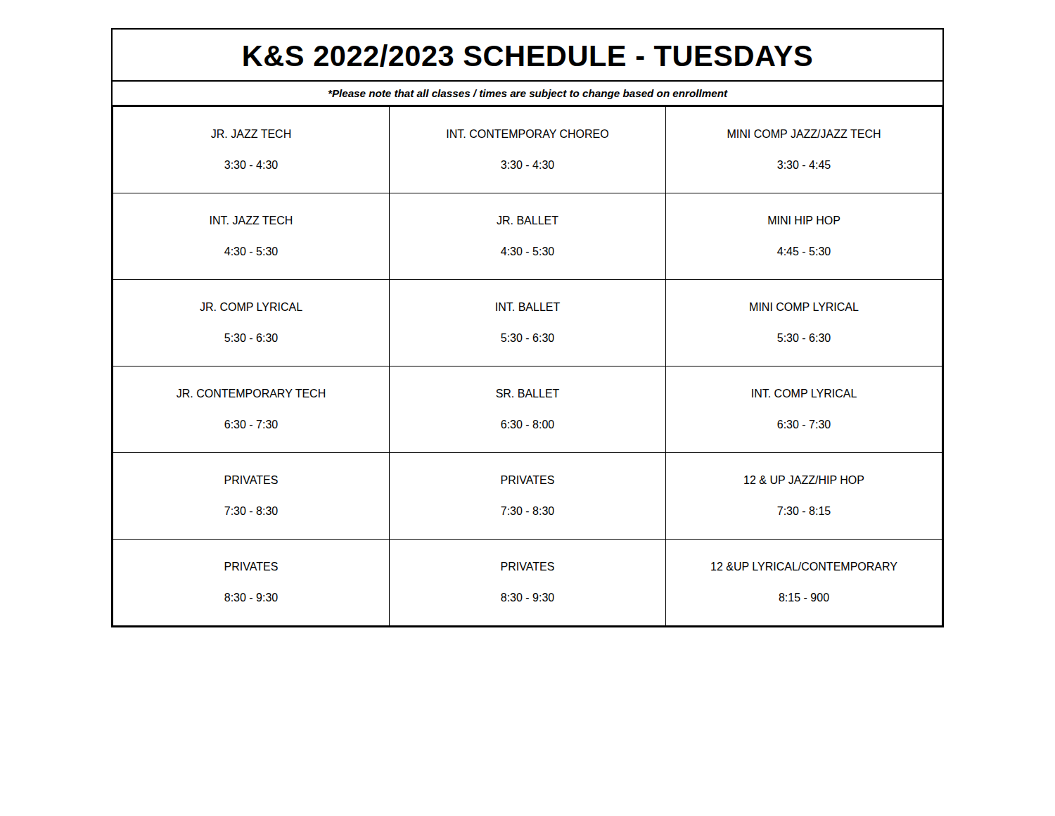K&S 2022/2023 SCHEDULE - TUESDAYS
*Please note that all classes / times are subject to change based on enrollment
| JR. JAZZ TECH 3:30 - 4:30 | INT. CONTEMPORAY CHOREO 3:30 - 4:30 | MINI COMP JAZZ/JAZZ TECH 3:30 - 4:45 |
| INT. JAZZ TECH 4:30 - 5:30 | JR. BALLET 4:30 - 5:30 | MINI HIP HOP 4:45 - 5:30 |
| JR. COMP LYRICAL 5:30 - 6:30 | INT. BALLET 5:30 - 6:30 | MINI COMP LYRICAL 5:30 - 6:30 |
| JR. CONTEMPORARY TECH 6:30 - 7:30 | SR. BALLET 6:30 - 8:00 | INT. COMP LYRICAL 6:30 - 7:30 |
| PRIVATES 7:30 - 8:30 | PRIVATES 7:30 - 8:30 | 12 & UP JAZZ/HIP HOP 7:30 - 8:15 |
| PRIVATES 8:30 - 9:30 | PRIVATES 8:30 - 9:30 | 12 &UP LYRICAL/CONTEMPORARY 8:15 - 900 |